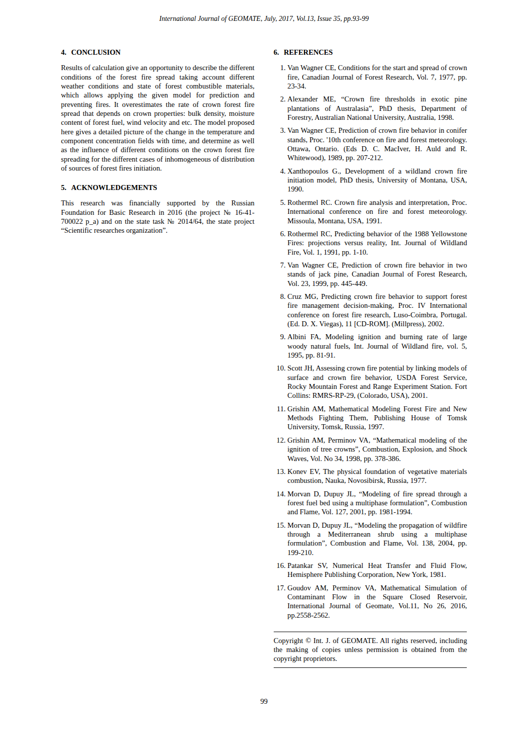International Journal of GEOMATE, July, 2017, Vol.13, Issue 35, pp.93-99
4. CONCLUSION
Results of calculation give an opportunity to describe the different conditions of the forest fire spread taking account different weather conditions and state of forest combustible materials, which allows applying the given model for prediction and preventing fires. It overestimates the rate of crown forest fire spread that depends on crown properties: bulk density, moisture content of forest fuel, wind velocity and etc. The model proposed here gives a detailed picture of the change in the temperature and component concentration fields with time, and determine as well as the influence of different conditions on the crown forest fire spreading for the different cases of inhomogeneous of distribution of sources of forest fires initiation.
5. ACKNOWLEDGEMENTS
This research was financially supported by the Russian Foundation for Basic Research in 2016 (the project № 16-41-700022 р_а) and on the state task № 2014/64, the state project “Scientific researches organization”.
6. REFERENCES
Van Wagner CE, Conditions for the start and spread of crown fire, Canadian Journal of Forest Research, Vol. 7, 1977, pp. 23-34.
Alexander ME, “Crown fire thresholds in exotic pine plantations of Australasia”, PhD thesis, Department of Forestry, Australian National University, Australia, 1998.
Van Wagner CE, Prediction of crown fire behavior in conifer stands, Proc. '10th conference on fire and forest meteorology. Ottawa, Ontario. (Eds D. C. MacIver, H. Auld and R. Whitewood), 1989, pp. 207-212.
Xanthopoulos G., Development of a wildland crown fire initiation model, PhD thesis, University of Montana, USA, 1990.
Rothermel RC. Crown fire analysis and interpretation, Proc. International conference on fire and forest meteorology. Missoula, Montana, USA, 1991.
Rothermel RC, Predicting behavior of the 1988 Yellowstone Fires: projections versus reality, Int. Journal of Wildland Fire, Vol. 1, 1991, pp. 1-10.
Van Wagner CE, Prediction of crown fire behavior in two stands of jack pine, Canadian Journal of Forest Research, Vol. 23, 1999, pp. 445-449.
Cruz MG, Predicting crown fire behavior to support forest fire management decision-making, Proc. IV International conference on forest fire research, Luso-Coimbra, Portugal. (Ed. D. X. Viegas), 11 [CD-ROM]. (Millpress), 2002.
Albini FA, Modeling ignition and burning rate of large woody natural fuels, Int. Journal of Wildland fire, vol. 5, 1995, pp. 81-91.
Scott JH, Assessing crown fire potential by linking models of surface and crown fire behavior, USDA Forest Service, Rocky Mountain Forest and Range Experiment Station. Fort Collins: RMRS-RP-29, (Colorado, USA), 2001.
Grishin AM, Mathematical Modeling Forest Fire and New Methods Fighting Them, Publishing House of Tomsk University, Tomsk, Russia, 1997.
Grishin AM, Perminov VA, “Mathematical modeling of the ignition of tree crowns”, Combustion, Explosion, and Shock Waves, Vol. No 34, 1998, pp. 378-386.
Konev EV, The physical foundation of vegetative materials combustion, Nauka, Novosibirsk, Russia, 1977.
Morvan D, Dupuy JL, “Modeling of fire spread through a forest fuel bed using a multiphase formulation”, Combustion and Flame, Vol. 127, 2001, pp. 1981-1994.
Morvan D, Dupuy JL, “Modeling the propagation of wildfire through a Mediterranean shrub using a multiphase formulation”, Combustion and Flame, Vol. 138, 2004, pp. 199-210.
Patankar SV, Numerical Heat Transfer and Fluid Flow, Hemisphere Publishing Corporation, New York, 1981.
Goudov AM, Perminov VA, Mathematical Simulation of Contaminant Flow in the Square Closed Reservoir, International Journal of Geomate, Vol.11, No 26, 2016, pp.2558-2562.
Copyright © Int. J. of GEOMATE. All rights reserved, including the making of copies unless permission is obtained from the copyright proprietors.
99